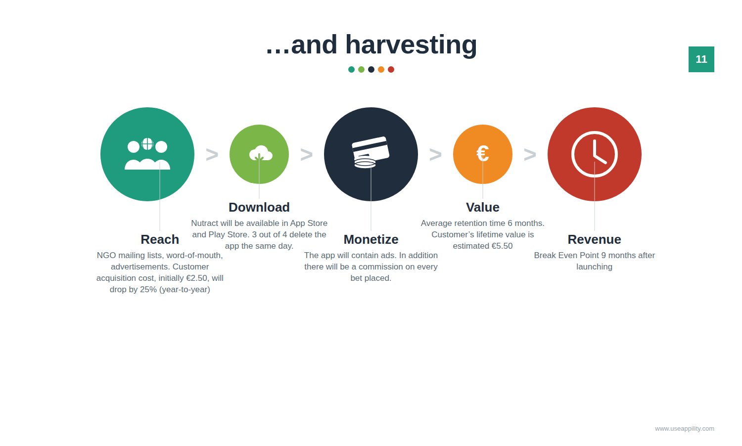11
…and harvesting
Reach
NGO mailing lists, word-of-mouth, advertisements. Customer acquisition cost, initially €2.50, will drop by 25% (year-to-year)
>
Download
Nutract will be available in App Store and Play Store. 3 out of 4 delete the app the same day.
>
Monetize
The app will contain ads. In addition there will be a commission on every bet placed.
>
€
Value
Average retention time 6 months. Customer’s lifetime value is estimated €5.50
>
Revenue
Break Even Point 9 months after launching
www.useappility.com